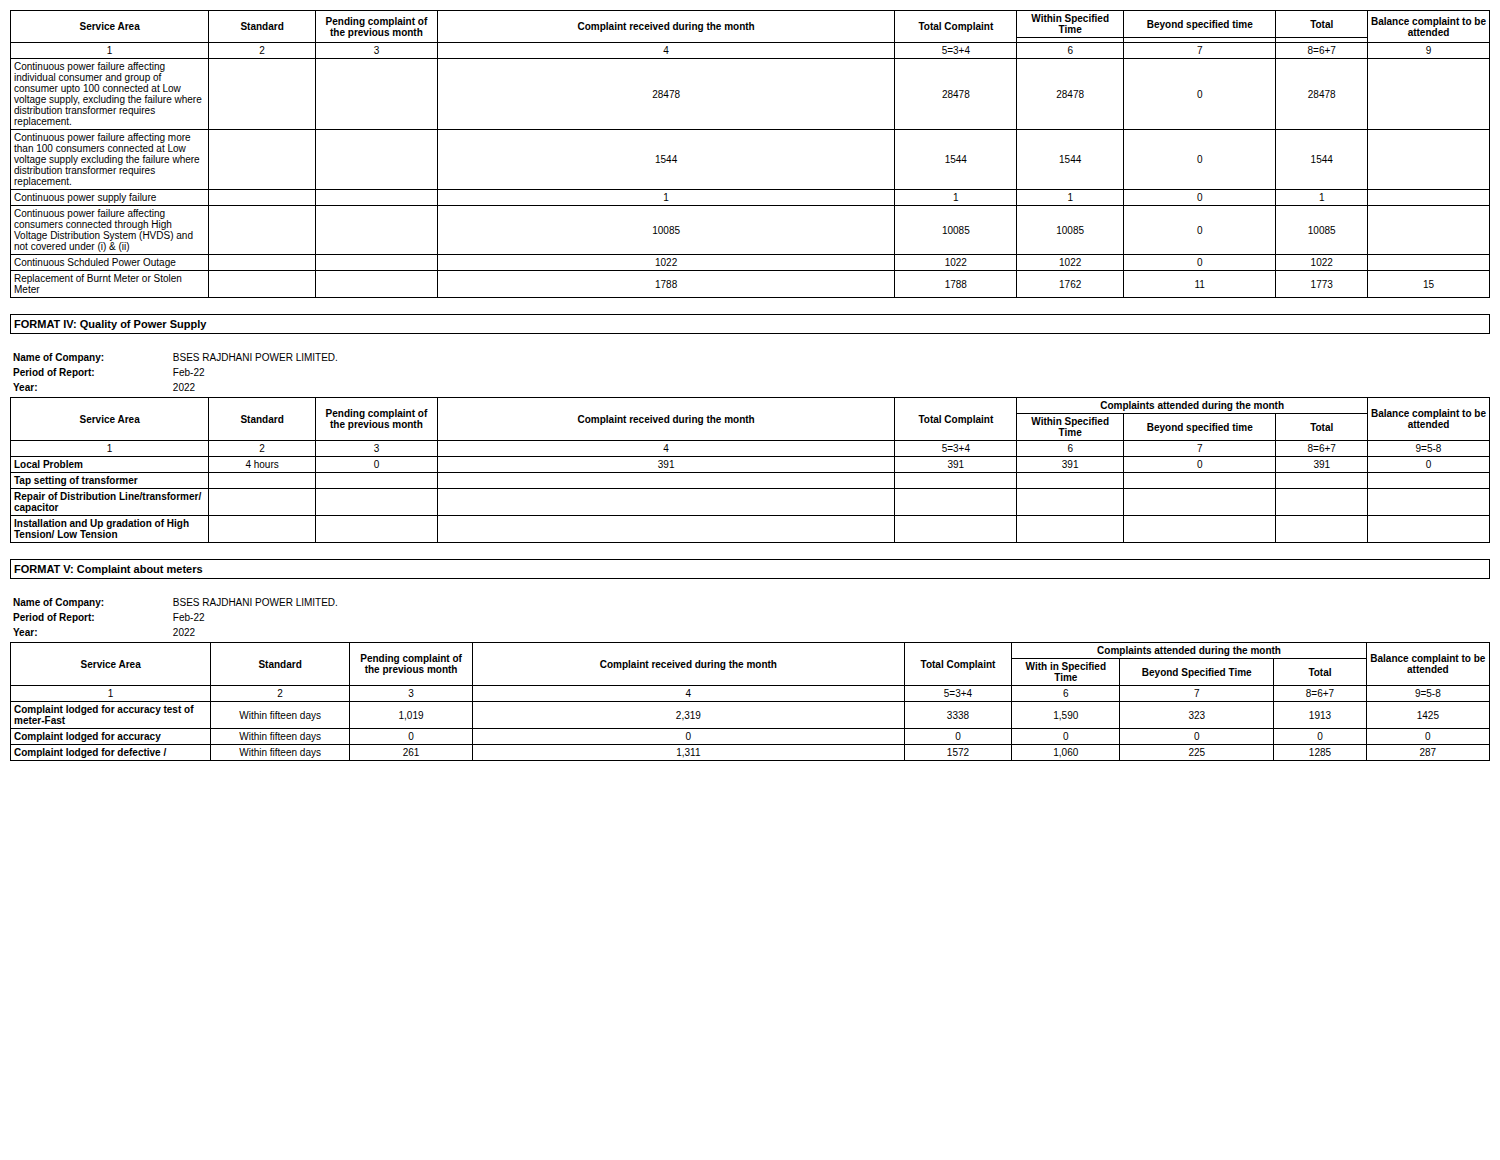| Service Area | Standard | Pending complaint of the previous month | Complaint received during the month | Total Complaint | Within Specified Time | Beyond specified time | Total | Balance complaint to be attended |
| --- | --- | --- | --- | --- | --- | --- | --- | --- |
| 1 | 2 | 3 | 4 | 5=3+4 | 6 | 7 | 8=6+7 | 9 |
| Continuous power failure affecting individual consumer and group of consumer upto 100 connected at Low voltage supply, excluding the failure where distribution transformer requires replacement. | | | 28478 | 28478 | 28478 | 0 | 28478 | |
| Continuous power failure affecting more than 100 consumers connected at Low voltage supply excluding the failure where distribution transformer requires replacement. | | | 1544 | 1544 | 1544 | 0 | 1544 | |
| Continuous power supply failure | | | 1 | 1 | 1 | 0 | 1 | |
| Continuous power failure affecting consumers connected through High Voltage Distribution System (HVDS) and not covered under (i) & (ii) | | | 10085 | 10085 | 10085 | 0 | 10085 | |
| Continuous Schduled Power Outage | | | 1022 | 1022 | 1022 | 0 | 1022 | |
| Replacement of Burnt Meter or Stolen Meter | | | 1788 | 1788 | 1762 | 11 | 1773 | 15 |
| FORMAT IV: Quality of Power Supply |
| Name of Company: | BSES RAJDHANI POWER LIMITED. |
| Period of Report: | Feb-22 |
| Year: | 2022 |
| Service Area | Standard | Pending complaint of the previous month | Complaint received during the month | Total Complaint | Complaints attended during the month | Balance complaint to be attended |
| --- | --- | --- | --- | --- | --- | --- |
| Within Specified Time | Beyond specified time | Total |
| 1 | 2 | 3 | 4 | 5=3+4 | 6 | 7 | 8=6+7 | 9=5-8 |
| Local Problem | 4 hours | 0 | 391 | 391 | 391 | 0 | 391 | 0 |
| Tap setting of transformer | | | | | | | | |
| Repair of Distribution Line/transformer/ capacitor | | | | | | | | |
| Installation and Up gradation of High Tension/ Low Tension | | | | | | | | |
| FORMAT V: Complaint about meters |
| Name of Company: | BSES RAJDHANI POWER LIMITED. |
| Period of Report: | Feb-22 |
| Year: | 2022 |
| Service Area | Standard | Pending complaint of the previous month | Complaint received during the month | Total Complaint | Complaints attended during the month | Balance complaint to be attended |
| --- | --- | --- | --- | --- | --- | --- |
| With in Specified Time | Beyond Specified Time | Total |
| 1 | 2 | 3 | 4 | 5=3+4 | 6 | 7 | 8=6+7 | 9=5-8 |
| Complaint lodged for accuracy test of meter-Fast | Within fifteen days | 1,019 | 2,319 | 3338 | 1,590 | 323 | 1913 | 1425 |
| Complaint lodged for accuracy | Within fifteen days | 0 | 0 | 0 | 0 | 0 | 0 | 0 |
| Complaint lodged for defective / | Within fifteen days | 261 | 1,311 | 1572 | 1,060 | 225 | 1285 | 287 |